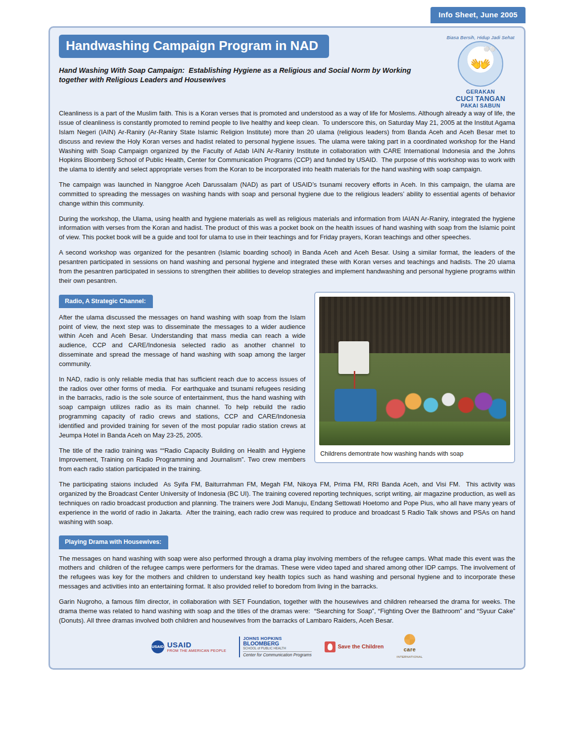Info Sheet, June 2005
Handwashing Campaign Program in NAD
Hand Washing With Soap Campaign: Establishing Hygiene as a Religious and Social Norm by Working together with Religious Leaders and Housewives
Biasa Bersih, Hidup Jadi Sehat
⚪⚪
👐
GERAKAN
CUCI TANGAN
PAKAI SABUN
Cleanliness is a part of the Muslim faith. This is a Koran verses that is promoted and understood as a way of life for Moslems. Although already a way of life, the issue of cleanliness is constantly promoted to remind people to live healthy and keep clean. To underscore this, on Saturday May 21, 2005 at the Institut Agama Islam Negeri (IAIN) Ar-Raniry (Ar-Raniry State Islamic Religion Institute) more than 20 ulama (religious leaders) from Banda Aceh and Aceh Besar met to discuss and review the Holy Koran verses and hadist related to personal hygiene issues. The ulama were taking part in a coordinated workshop for the Hand Washing with Soap Campaign organized by the Faculty of Adab IAIN Ar-Raniry Institute in collaboration with CARE International Indonesia and the Johns Hopkins Bloomberg School of Public Health, Center for Communication Programs (CCP) and funded by USAID. The purpose of this workshop was to work with the ulama to identify and select appropriate verses from the Koran to be incorporated into health materials for the hand washing with soap campaign.
The campaign was launched in Nanggroe Aceh Darussalam (NAD) as part of USAID’s tsunami recovery efforts in Aceh. In this campaign, the ulama are committed to spreading the messages on washing hands with soap and personal hygiene due to the religious leaders’ ability to essential agents of behavior change within this community.
During the workshop, the Ulama, using health and hygiene materials as well as religious materials and information from IAIAN Ar-Raniry, integrated the hygiene information with verses from the Koran and hadist. The product of this was a pocket book on the health issues of hand washing with soap from the Islamic point of view. This pocket book will be a guide and tool for ulama to use in their teachings and for Friday prayers, Koran teachings and other speeches.
A second workshop was organized for the pesantren (Islamic boarding school) in Banda Aceh and Aceh Besar. Using a similar format, the leaders of the pesantren participated in sessions on hand washing and personal hygiene and integrated these with Koran verses and teachings and hadists. The 20 ulama from the pesantren participated in sessions to strengthen their abilities to develop strategies and implement handwashing and personal hygiene programs within their own pesantren.
Radio, A Strategic Channel:
After the ulama discussed the messages on hand washing with soap from the Islam point of view, the next step was to disseminate the messages to a wider audience within Aceh and Aceh Besar. Understanding that mass media can reach a wide audience, CCP and CARE/Indonesia selected radio as another channel to disseminate and spread the message of hand washing with soap among the larger community.
In NAD, radio is only reliable media that has sufficient reach due to access issues of the radios over other forms of media. For earthquake and tsunami refugees residing in the barracks, radio is the sole source of entertainment, thus the hand washing with soap campaign utilizes radio as its main channel. To help rebuild the radio programming capacity of radio crews and stations, CCP and CARE/Indonesia identified and provided training for seven of the most popular radio station crews at Jeumpa Hotel in Banda Aceh on May 23-25, 2005.
The title of the radio training was ““Radio Capacity Building on Health and Hygiene Improvement, Training on Radio Programming and Journalism”. Two crew members from each radio station participated in the training.
Childrens demontrate how washing hands with soap
The participating staions included As Syifa FM, Baiturrahman FM, Megah FM, Nikoya FM, Prima FM, RRI Banda Aceh, and Visi FM. This activity was organized by the Broadcast Center University of Indonesia (BC UI). The training covered reporting techniques, script writing, air magazine production, as well as techniques on radio broadcast production and planning. The trainers were Jodi Manuju, Endang Settowati Hoetomo and Pope Pius, who all have many years of experience in the world of radio in Jakarta. After the training, each radio crew was required to produce and broadcast 5 Radio Talk shows and PSAs on hand washing with soap.
Playing Drama with Housewives:
The messages on hand washing with soap were also performed through a drama play involving members of the refugee camps. What made this event was the mothers and children of the refugee camps were performers for the dramas. These were video taped and shared among other IDP camps. The involvement of the refugees was key for the mothers and children to understand key health topics such as hand washing and personal hygiene and to incorporate these messages and activities into an entertaining format. It also provided relief to boredom from living in the barracks.
Garin Nugroho, a famous film director, in collaboration with SET Foundation, together with the housewives and children rehearsed the drama for weeks. The drama theme was related to hand washing with soap and the titles of the dramas were: “Searching for Soap”, “Fighting Over the Bathroom” and “Syuur Cake” (Donuts). All three dramas involved both children and housewives from the barracks of Lambaro Raiders, Aceh Besar.
USAID
USAID FROM THE AMERICAN PEOPLE
JOHNS HOPKINS BLOOMBERG SCHOOL of PUBLIC HEALTH
Center for Communication Programs
Save the Children
care
INTERNATIONAL